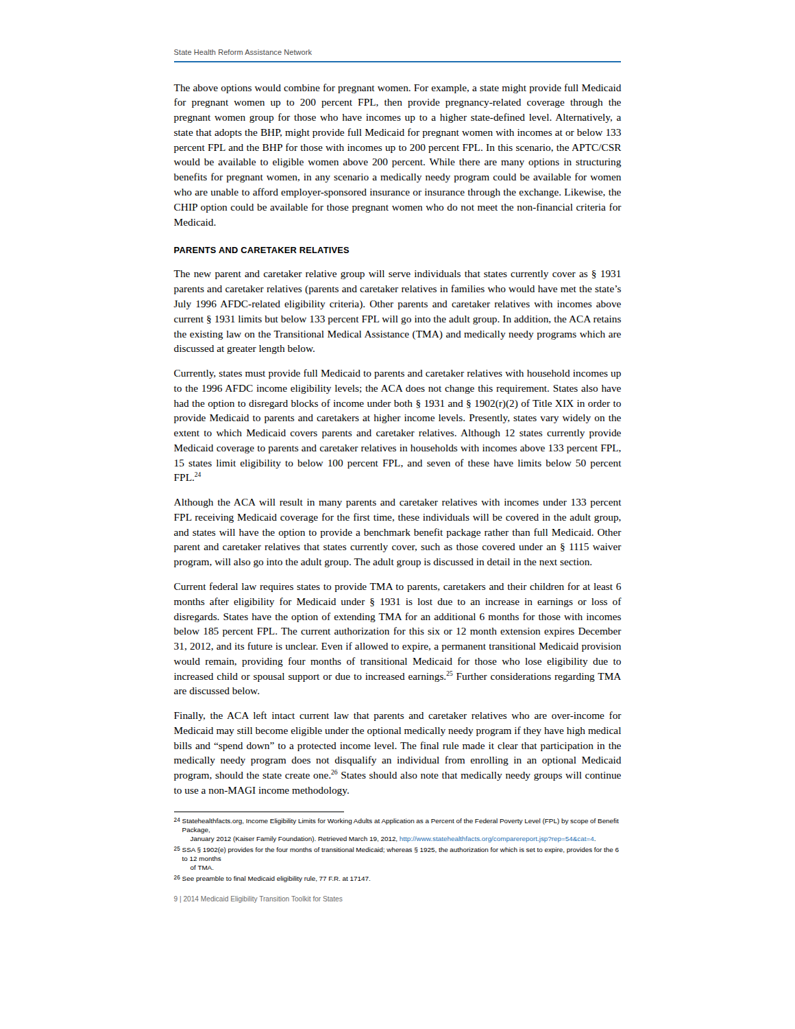State Health Reform Assistance Network
The above options would combine for pregnant women. For example, a state might provide full Medicaid for pregnant women up to 200 percent FPL, then provide pregnancy-related coverage through the pregnant women group for those who have incomes up to a higher state-defined level. Alternatively, a state that adopts the BHP, might provide full Medicaid for pregnant women with incomes at or below 133 percent FPL and the BHP for those with incomes up to 200 percent FPL. In this scenario, the APTC/CSR would be available to eligible women above 200 percent. While there are many options in structuring benefits for pregnant women, in any scenario a medically needy program could be available for women who are unable to afford employer-sponsored insurance or insurance through the exchange. Likewise, the CHIP option could be available for those pregnant women who do not meet the non-financial criteria for Medicaid.
PARENTS AND CARETAKER RELATIVES
The new parent and caretaker relative group will serve individuals that states currently cover as § 1931 parents and caretaker relatives (parents and caretaker relatives in families who would have met the state’s July 1996 AFDC-related eligibility criteria). Other parents and caretaker relatives with incomes above current § 1931 limits but below 133 percent FPL will go into the adult group. In addition, the ACA retains the existing law on the Transitional Medical Assistance (TMA) and medically needy programs which are discussed at greater length below.
Currently, states must provide full Medicaid to parents and caretaker relatives with household incomes up to the 1996 AFDC income eligibility levels; the ACA does not change this requirement. States also have had the option to disregard blocks of income under both § 1931 and § 1902(r)(2) of Title XIX in order to provide Medicaid to parents and caretakers at higher income levels. Presently, states vary widely on the extent to which Medicaid covers parents and caretaker relatives. Although 12 states currently provide Medicaid coverage to parents and caretaker relatives in households with incomes above 133 percent FPL, 15 states limit eligibility to below 100 percent FPL, and seven of these have limits below 50 percent FPL.24
Although the ACA will result in many parents and caretaker relatives with incomes under 133 percent FPL receiving Medicaid coverage for the first time, these individuals will be covered in the adult group, and states will have the option to provide a benchmark benefit package rather than full Medicaid. Other parent and caretaker relatives that states currently cover, such as those covered under an § 1115 waiver program, will also go into the adult group. The adult group is discussed in detail in the next section.
Current federal law requires states to provide TMA to parents, caretakers and their children for at least 6 months after eligibility for Medicaid under § 1931 is lost due to an increase in earnings or loss of disregards. States have the option of extending TMA for an additional 6 months for those with incomes below 185 percent FPL. The current authorization for this six or 12 month extension expires December 31, 2012, and its future is unclear. Even if allowed to expire, a permanent transitional Medicaid provision would remain, providing four months of transitional Medicaid for those who lose eligibility due to increased child or spousal support or due to increased earnings.25 Further considerations regarding TMA are discussed below.
Finally, the ACA left intact current law that parents and caretaker relatives who are over-income for Medicaid may still become eligible under the optional medically needy program if they have high medical bills and “spend down” to a protected income level. The final rule made it clear that participation in the medically needy program does not disqualify an individual from enrolling in an optional Medicaid program, should the state create one.26 States should also note that medically needy groups will continue to use a non-MAGI income methodology.
24
Statehealthfacts.org, Income Eligibility Limits for Working Adults at Application as a Percent of the Federal Poverty Level (FPL) by scope of Benefit Package, January 2012 (Kaiser Family Foundation). Retrieved March 19, 2012, http://www.statehealthfacts.org/comparereport.jsp?rep=54&cat=4.
25
SSA § 1902(e) provides for the four months of transitional Medicaid; whereas § 1925, the authorization for which is set to expire, provides for the 6 to 12 months of TMA.
26
See preamble to final Medicaid eligibility rule, 77 F.R. at 17147.
9 | 2014 Medicaid Eligibility Transition Toolkit for States